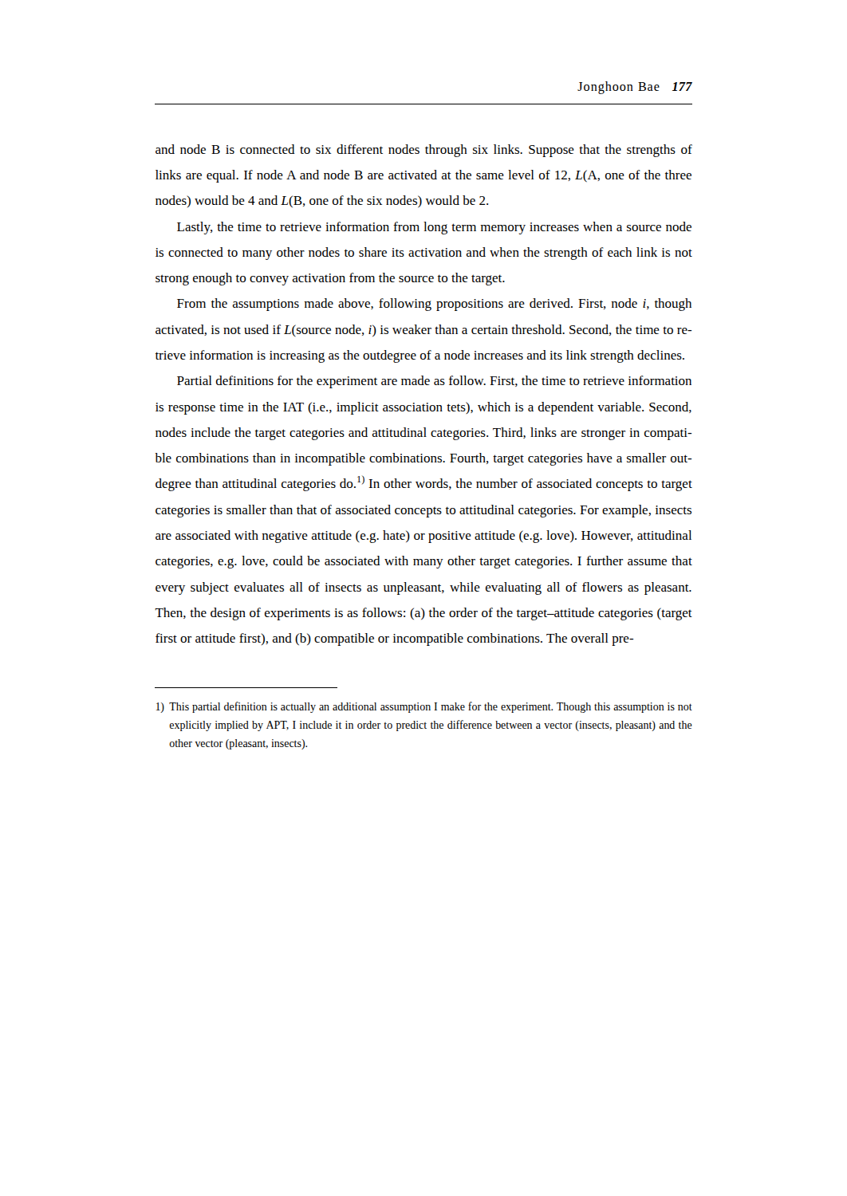Jonghoon Bae 177
and node B is connected to six different nodes through six links. Suppose that the strengths of links are equal. If node A and node B are activated at the same level of 12, L(A, one of the three nodes) would be 4 and L(B, one of the six nodes) would be 2.
Lastly, the time to retrieve information from long term memory increases when a source node is connected to many other nodes to share its activation and when the strength of each link is not strong enough to convey activation from the source to the target.
From the assumptions made above, following propositions are derived. First, node i, though activated, is not used if L(source node, i) is weaker than a certain threshold. Second, the time to retrieve information is increasing as the outdegree of a node increases and its link strength declines.
Partial definitions for the experiment are made as follow. First, the time to retrieve information is response time in the IAT (i.e., implicit association tets), which is a dependent variable. Second, nodes include the target categories and attitudinal categories. Third, links are stronger in compatible combinations than in incompatible combinations. Fourth, target categories have a smaller outdegree than attitudinal categories do.1) In other words, the number of associated concepts to target categories is smaller than that of associated concepts to attitudinal categories. For example, insects are associated with negative attitude (e.g. hate) or positive attitude (e.g. love). However, attitudinal categories, e.g. love, could be associated with many other target categories. I further assume that every subject evaluates all of insects as unpleasant, while evaluating all of flowers as pleasant. Then, the design of experiments is as follows: (a) the order of the target–attitude categories (target first or attitude first), and (b) compatible or incompatible combinations. The overall pre-
1) This partial definition is actually an additional assumption I make for the experiment. Though this assumption is not explicitly implied by APT, I include it in order to predict the difference between a vector (insects, pleasant) and the other vector (pleasant, insects).